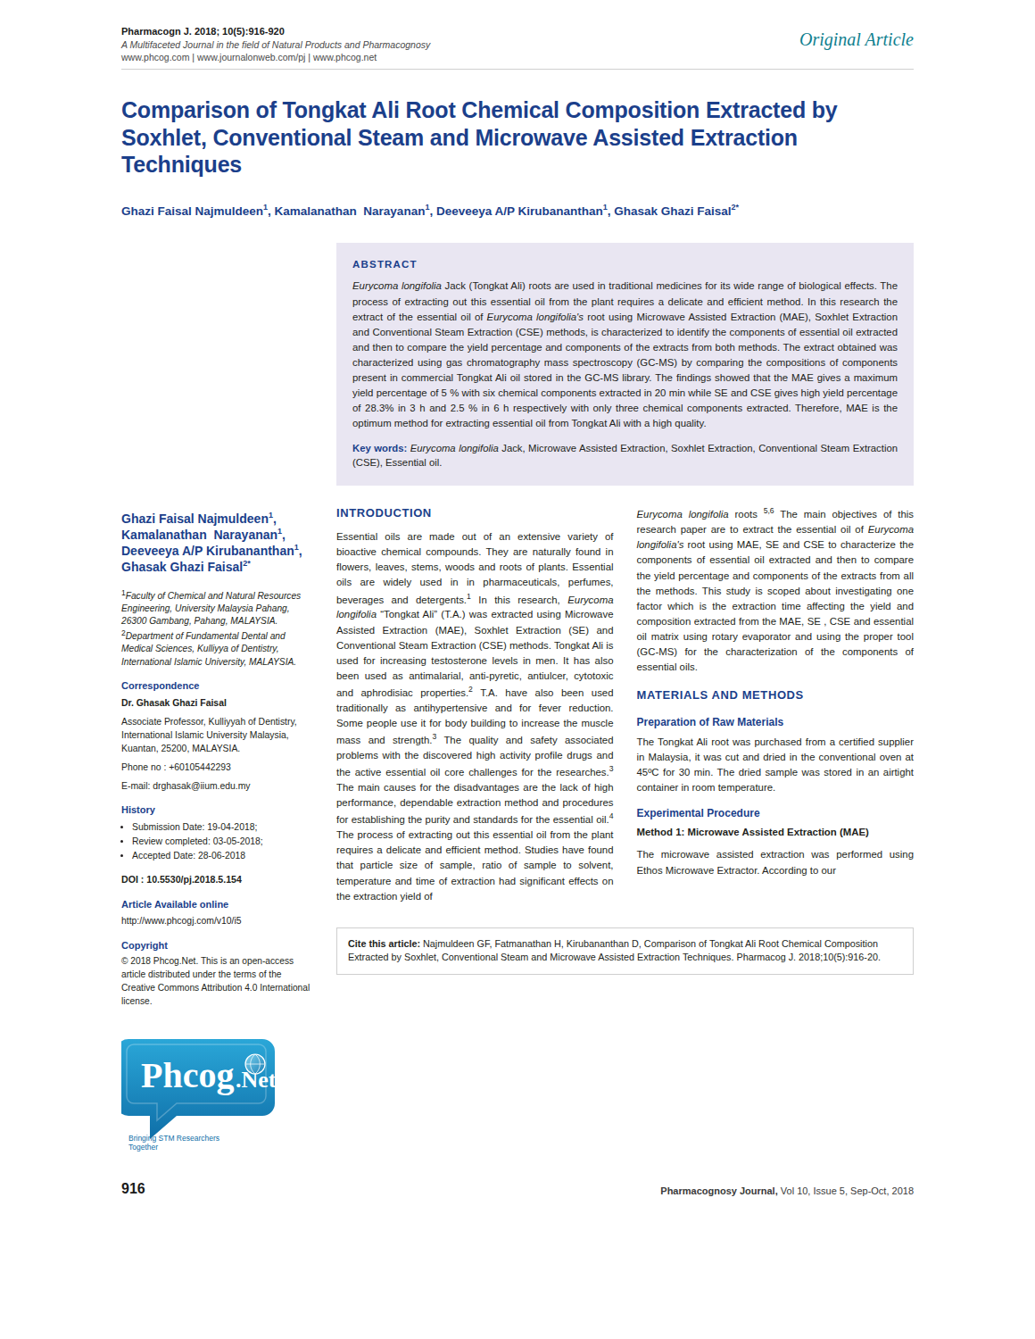Pharmacogn J. 2018; 10(5):916-920
A Multifaceted Journal in the field of Natural Products and Pharmacognosy
www.phcog.com | www.journalonweb.com/pj | www.phcog.net
Original Article
Comparison of Tongkat Ali Root Chemical Composition Extracted by Soxhlet, Conventional Steam and Microwave Assisted Extraction Techniques
Ghazi Faisal Najmuldeen1, Kamalanathan Narayanan1, Deeveeya A/P Kirubananthan1, Ghasak Ghazi Faisal2*
Ghazi Faisal Najmuldeen1, Kamalanathan Narayanan1, Deeveeya A/P Kirubananthan1, Ghasak Ghazi Faisal2*
1Faculty of Chemical and Natural Resources Engineering, University Malaysia Pahang, 26300 Gambang, Pahang, MALAYSIA.
2Department of Fundamental Dental and Medical Sciences, Kulliyya of Dentistry, International Islamic University, MALAYSIA.
Correspondence
Dr. Ghasak Ghazi Faisal
Associate Professor, Kulliyyah of Dentistry, International Islamic University Malaysia, Kuantan, 25200, MALAYSIA.
Phone no : +60105442293
E-mail: drghasak@iium.edu.my
History
Submission Date: 19-04-2018;
Review completed: 03-05-2018;
Accepted Date: 28-06-2018
DOI : 10.5530/pj.2018.5.154
Article Available online
http://www.phcogj.com/v10/i5
Copyright
© 2018 Phcog.Net. This is an open-access article distributed under the terms of the Creative Commons Attribution 4.0 International license.
Phcog .Net Bringing STM Researchers Together
ABSTRACT
Eurycoma longifolia Jack (Tongkat Ali) roots are used in traditional medicines for its wide range of biological effects. The process of extracting out this essential oil from the plant requires a delicate and efficient method. In this research the extract of the essential oil of Eurycoma longifolia's root using Microwave Assisted Extraction (MAE), Soxhlet Extraction and Conventional Steam Extraction (CSE) methods, is characterized to identify the components of essential oil extracted and then to compare the yield percentage and components of the extracts from both methods. The extract obtained was characterized using gas chromatography mass spectroscopy (GC-MS) by comparing the compositions of components present in commercial Tongkat Ali oil stored in the GC-MS library. The findings showed that the MAE gives a maximum yield percentage of 5 % with six chemical components extracted in 20 min while SE and CSE gives high yield percentage of 28.3% in 3 h and 2.5 % in 6 h respectively with only three chemical components extracted. Therefore, MAE is the optimum method for extracting essential oil from Tongkat Ali with a high quality.
Key words: Eurycoma longifolia Jack, Microwave Assisted Extraction, Soxhlet Extraction, Conventional Steam Extraction (CSE), Essential oil.
INTRODUCTION
Essential oils are made out of an extensive variety of bioactive chemical compounds. They are naturally found in flowers, leaves, stems, woods and roots of plants. Essential oils are widely used in in pharmaceuticals, perfumes, beverages and detergents.1 In this research, Eurycoma longifolia “Tongkat Ali” (T.A.) was extracted using Microwave Assisted Extraction (MAE), Soxhlet Extraction (SE) and Conventional Steam Extraction (CSE) methods. Tongkat Ali is used for increasing testosterone levels in men. It has also been used as antimalarial, anti-pyretic, antiulcer, cytotoxic and aphrodisiac properties.2 T.A. have also been used traditionally as antihypertensive and for fever reduction. Some people use it for body building to increase the muscle mass and strength.3 The quality and safety associated problems with the discovered high activity profile drugs and the active essential oil core challenges for the researches.3 The main causes for the disadvantages are the lack of high performance, dependable extraction method and procedures for establishing the purity and standards for the essential oil.4 The process of extracting out this essential oil from the plant requires a delicate and efficient method. Studies have found that particle size of sample, ratio of sample to solvent, temperature and time of extraction had significant effects on the extraction yield of
Eurycoma longifolia roots 5,6 The main objectives of this research paper are to extract the essential oil of Eurycoma longifolia's root using MAE, SE and CSE to characterize the components of essential oil extracted and then to compare the yield percentage and components of the extracts from all the methods. This study is scoped about investigating one factor which is the extraction time affecting the yield and composition extracted from the MAE, SE , CSE and essential oil matrix using rotary evaporator and using the proper tool (GC-MS) for the characterization of the components of essential oils.
MATERIALS AND METHODS
Preparation of Raw Materials
The Tongkat Ali root was purchased from a certified supplier in Malaysia, it was cut and dried in the conventional oven at 45ºC for 30 min. The dried sample was stored in an airtight container in room temperature.
Experimental Procedure
Method 1: Microwave Assisted Extraction (MAE)
The microwave assisted extraction was performed using Ethos Microwave Extractor. According to our
Cite this article: Najmuldeen GF, Fatmanathan H, Kirubananthan D, Comparison of Tongkat Ali Root Chemical Composition Extracted by Soxhlet, Conventional Steam and Microwave Assisted Extraction Techniques. Pharmacog J. 2018;10(5):916-20.
916
Pharmacognosy Journal, Vol 10, Issue 5, Sep-Oct, 2018